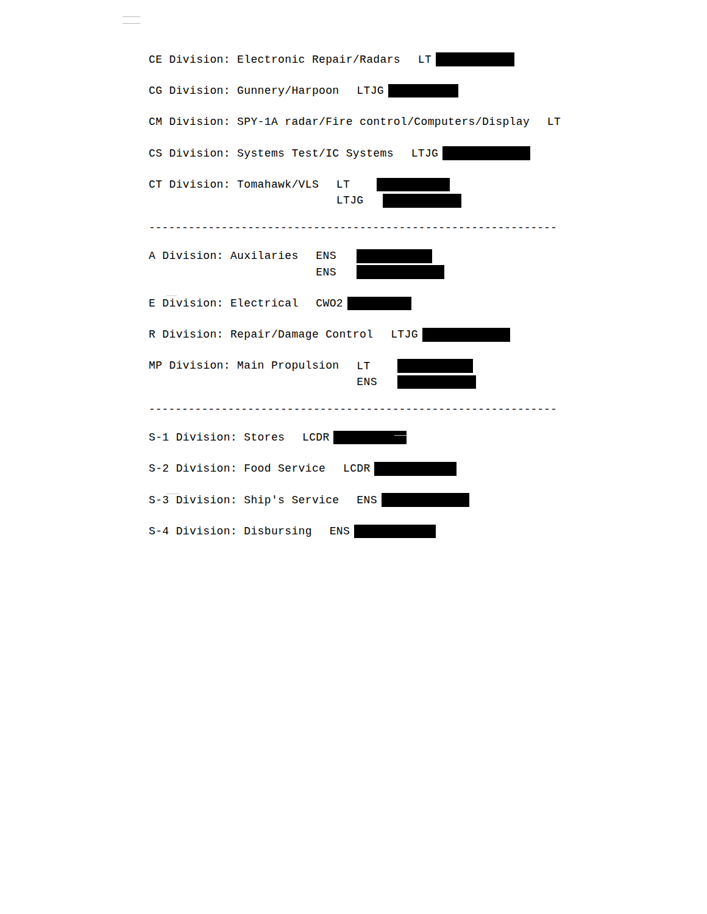CE Division: Electronic Repair/Radars LT
CG Division: Gunnery/Harpoon LTJG
CM Division: SPY-1A radar/Fire control/Computers/Display LT
CS Division: Systems Test/IC Systems LTJG
CT Division: Tomahawk/VLS LT LTJG
-----------------------------------------------------------------------------------
A Division: Auxilaries ENS ENS
E Division: Electrical CWO2
R Division: Repair/Damage Control LTJG
MP Division: Main Propulsion LT ENS
-----------------------------------------------------------------------------------
S-1 Division: Stores LCDR
S-2 Division: Food Service LCDR
S-3 Division: Ship's Service ENS
S-4 Division: Disbursing ENS